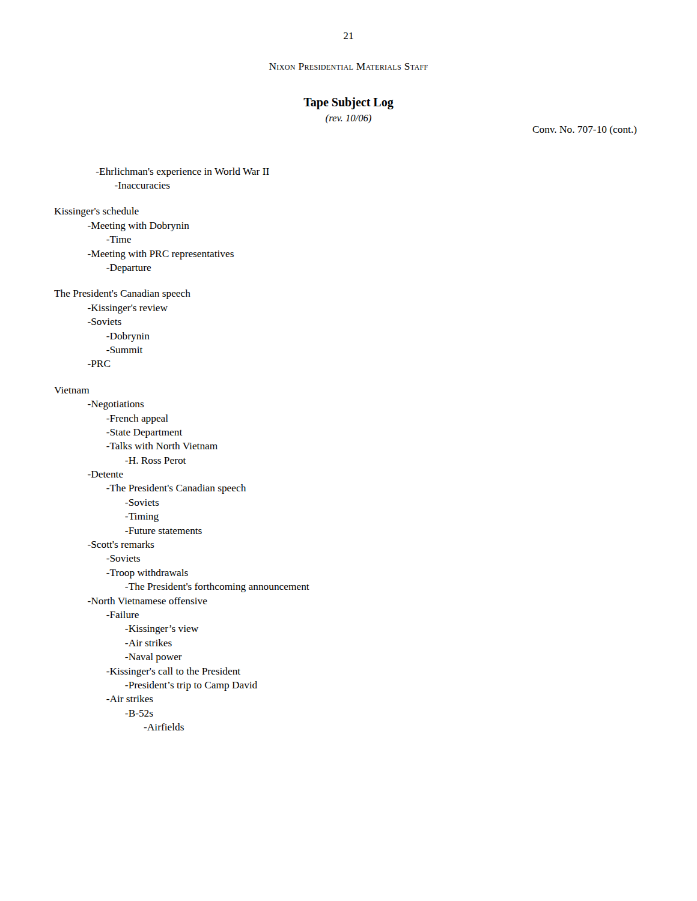21
Nixon Presidential Materials Staff
Tape Subject Log
(rev. 10/06)
Conv. No. 707-10 (cont.)
-Ehrlichman's experience in World War II
-Inaccuracies
Kissinger's schedule
-Meeting with Dobrynin
-Time
-Meeting with PRC representatives
-Departure
The President's Canadian speech
-Kissinger's review
-Soviets
-Dobrynin
-Summit
-PRC
Vietnam
-Negotiations
-French appeal
-State Department
-Talks with North Vietnam
-H. Ross Perot
-Detente
-The President's Canadian speech
-Soviets
-Timing
-Future statements
-Scott's remarks
-Soviets
-Troop withdrawals
-The President's forthcoming announcement
-North Vietnamese offensive
-Failure
-Kissinger’s view
-Air strikes
-Naval power
-Kissinger's call to the President
-President’s trip to Camp David
-Air strikes
-B-52s
-Airfields